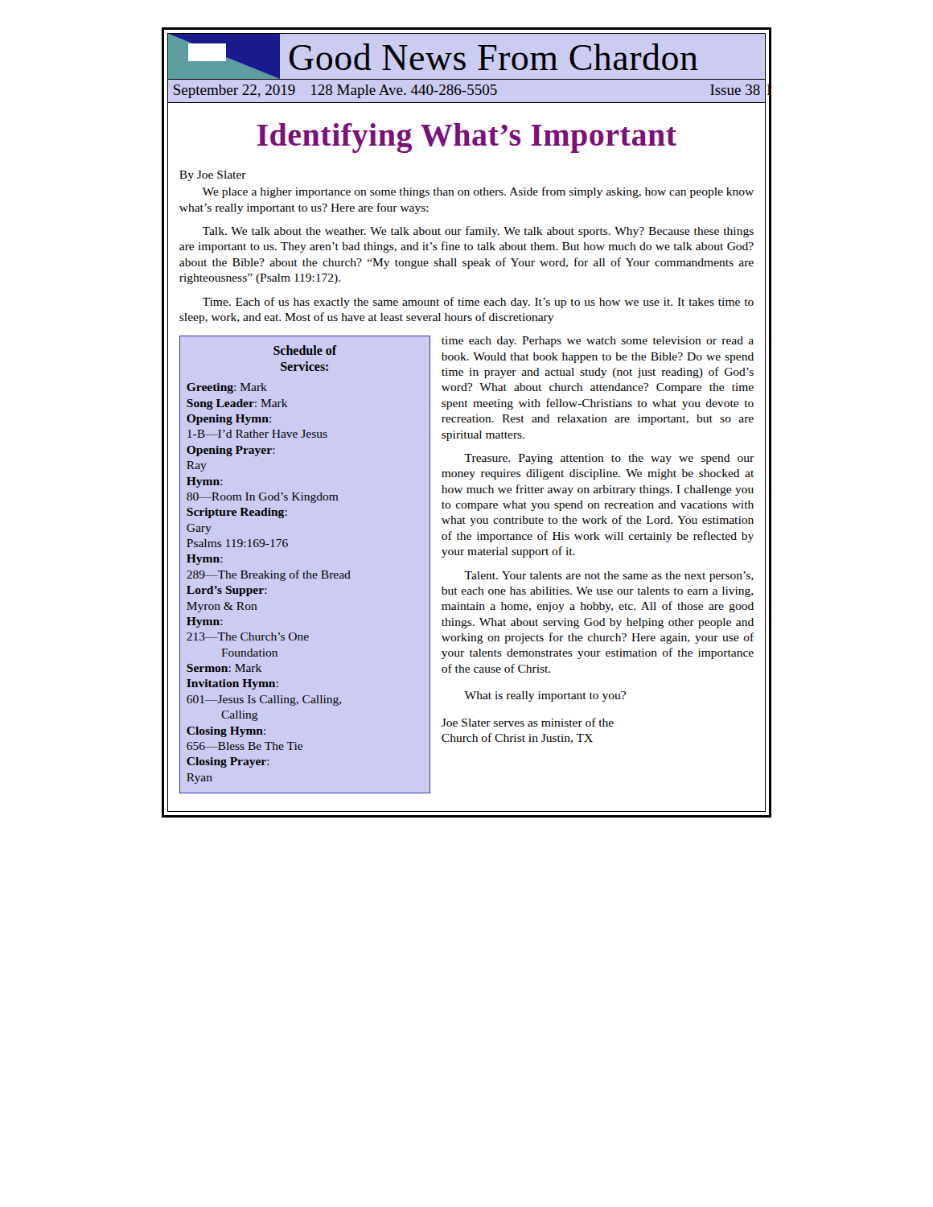Good News From Chardon
September 22, 2019
128 Maple Ave. 440-286-5505
Issue 38I
Identifying What’s Important
By Joe Slater
We place a higher importance on some things than on others. Aside from simply asking, how can people know what’s really important to us? Here are four ways:
Talk. We talk about the weather. We talk about our family. We talk about sports. Why? Because these things are important to us. They aren’t bad things, and it’s fine to talk about them. But how much do we talk about God? about the Bible? about the church? “My tongue shall speak of Your word, for all of Your commandments are righteousness” (Psalm 119:172).
Time. Each of us has exactly the same amount of time each day. It’s up to us how we use it. It takes time to sleep, work, and eat. Most of us have at least several hours of discretionary
Schedule of
Services:
Greeting: Mark
Song Leader: Mark
Opening Hymn:
1-B—I’d Rather Have Jesus
Opening Prayer:
Ray
Hymn:
80—Room In God’s Kingdom
Scripture Reading:
Gary
Psalms 119:169-176
Hymn:
289—The Breaking of the Bread
Lord’s Supper:
Myron & Ron
Hymn:
213—The Church’s One
Foundation
Sermon: Mark
Invitation Hymn:
601—Jesus Is Calling, Calling,
Calling
Closing Hymn:
656—Bless Be The Tie
Closing Prayer:
Ryan
time each day. Perhaps we watch some television or read a book. Would that book happen to be the Bible? Do we spend time in prayer and actual study (not just reading) of God’s word? What about church attendance? Compare the time spent meeting with fellow-Christians to what you devote to recreation. Rest and relaxation are important, but so are spiritual matters.
Treasure. Paying attention to the way we spend our money requires diligent discipline. We might be shocked at how much we fritter away on arbitrary things. I challenge you to compare what you spend on recreation and vacations with what you contribute to the work of the Lord. You estimation of the importance of His work will certainly be reflected by your material support of it.
Talent. Your talents are not the same as the next person’s, but each one has abilities. We use our talents to earn a living, maintain a home, enjoy a hobby, etc. All of those are good things. What about serving God by helping other people and working on projects for the church? Here again, your use of your talents demonstrates your estimation of the importance of the cause of Christ.
What is really important to you?
Joe Slater serves as minister of the
Church of Christ in Justin, TX